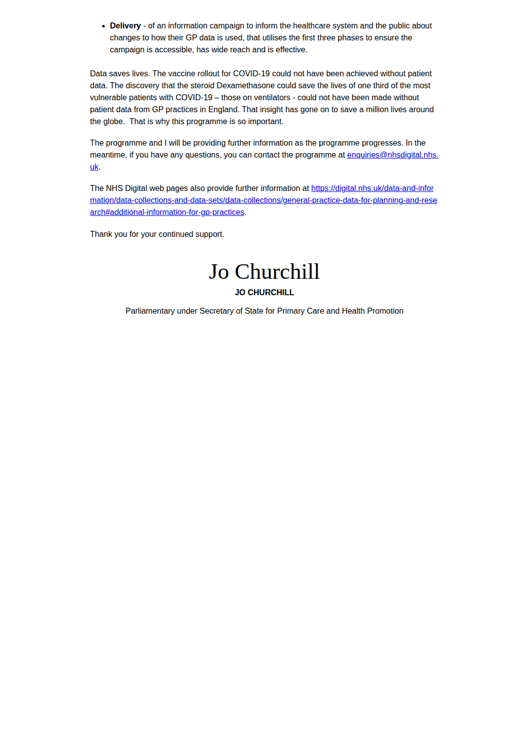Delivery - of an information campaign to inform the healthcare system and the public about changes to how their GP data is used, that utilises the first three phases to ensure the campaign is accessible, has wide reach and is effective.
Data saves lives. The vaccine rollout for COVID-19 could not have been achieved without patient data. The discovery that the steroid Dexamethasone could save the lives of one third of the most vulnerable patients with COVID-19 – those on ventilators - could not have been made without patient data from GP practices in England. That insight has gone on to save a million lives around the globe. That is why this programme is so important.
The programme and I will be providing further information as the programme progresses. In the meantime, if you have any questions, you can contact the programme at enquiries@nhsdigital.nhs.uk.
The NHS Digital web pages also provide further information at https://digital.nhs.uk/data-and-information/data-collections-and-data-sets/data-collections/general-practice-data-for-planning-and-research#additional-information-for-gp-practices.
Thank you for your continued support.
Jo Churchill
JO CHURCHILL
Parliamentary under Secretary of State for Primary Care and Health Promotion